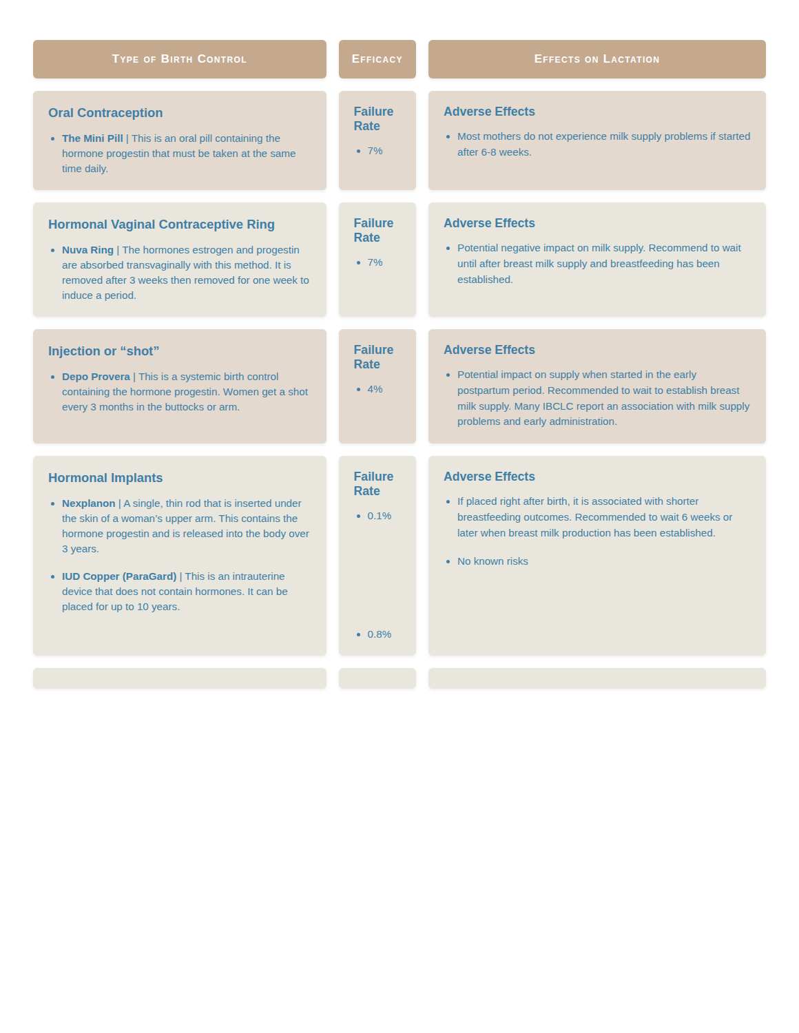| Type of Birth Control | Efficacy | Effects on Lactation |
| --- | --- | --- |
| Oral Contraception The Mini Pill / This is an oral pill containing the hormone progestin that must be taken at the same time daily. | Failure Rate 7% | Adverse Effects Most mothers do not experience milk supply problems if started after 6-8 weeks. |
| Hormonal Vaginal Contraceptive Ring Nuva Ring / The hormones estrogen and progestin are absorbed transvaginally with this method. It is removed after 3 weeks then removed for one week to induce a period. | Failure Rate 7% | Adverse Effects Potential negative impact on milk supply. Recommend to wait until after breast milk supply and breastfeeding has been established. |
| Injection or “shot” Depo Provera / This is a systemic birth control containing the hormone progestin. Women get a shot every 3 months in the buttocks or arm. | Failure Rate 4% | Adverse Effects Potential impact on supply when started in the early postpartum period. Recommended to wait to establish breast milk supply. Many IBCLC report an association with milk supply problems and early administration. |
| Hormonal Implants Nexplanon / A single, thin rod that is inserted under the skin of a woman’s upper arm. This contains the hormone progestin and is released into the body over 3 years. IUD Copper (ParaGard) / This is an intrauterine device that does not contain hormones. It can be placed for up to 10 years. | Failure Rate 0.1% 0.8% | Adverse Effects If placed right after birth, it is associated with shorter breastfeeding outcomes. Recommended to wait 6 weeks or later when breast milk production has been established. No known risks |